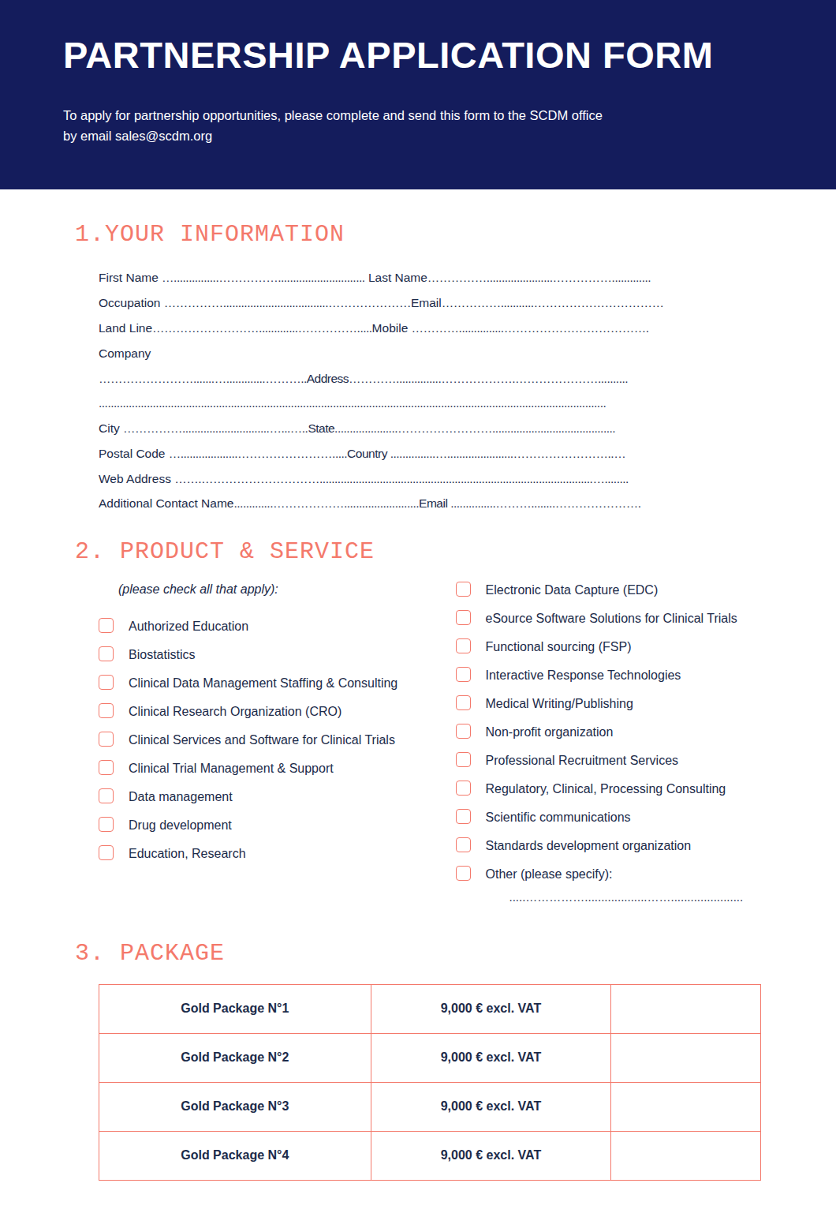Partnership Application Form
To apply for partnership opportunities, please complete and send this form to the SCDM office by email sales@scdm.org
1.YOUR INFORMATION
First Name …...............……………............................. Last Name……………......................……………............. Occupation ……………...................................…………………Email……………...........…………………………… Land Line……………………….............……………..... Mobile …………...............………………………………. Company …………………….......….............………..Address…………...............……………….………………….......... ......................................................................................................................................................................... City …………….............................…...…..State.....................……………………......................................... Postal Code …...................…………………….....Country ...............…......................……………………..… Web Address …….…………………………...........................................................................................…........ Additional Contact Name.............……………….........................Email ...............………........………………….
2. PRODUCT & SERVICE
(please check all that apply):
Authorized Education
Biostatistics
Clinical Data Management Staffing & Consulting
Clinical Research Organization (CRO)
Clinical Services and Software for Clinical Trials
Clinical Trial Management & Support
Data management
Drug development
Education, Research
Electronic Data Capture (EDC)
eSource Software Solutions for Clinical Trials
Functional sourcing (FSP)
Interactive Response Technologies
Medical Writing/Publishing
Non-profit organization
Professional Recruitment Services
Regulatory, Clinical, Processing Consulting
Scientific communications
Standards development organization
Other (please specify): .....……………...................……......................
3. PACKAGE
| Gold Package N°1 | 9,000 € excl. VAT | |
| Gold Package N°2 | 9,000 € excl. VAT | |
| Gold Package N°3 | 9,000 € excl. VAT | |
| Gold Package N°4 | 9,000 € excl. VAT | |